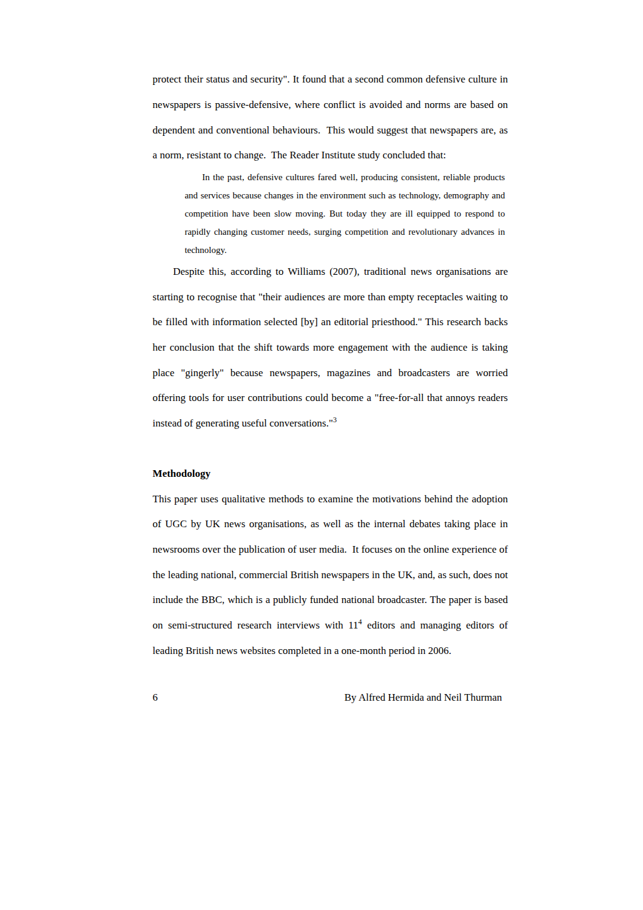protect their status and security". It found that a second common defensive culture in newspapers is passive-defensive, where conflict is avoided and norms are based on dependent and conventional behaviours. This would suggest that newspapers are, as a norm, resistant to change. The Reader Institute study concluded that:
In the past, defensive cultures fared well, producing consistent, reliable products and services because changes in the environment such as technology, demography and competition have been slow moving. But today they are ill equipped to respond to rapidly changing customer needs, surging competition and revolutionary advances in technology.
Despite this, according to Williams (2007), traditional news organisations are starting to recognise that "their audiences are more than empty receptacles waiting to be filled with information selected [by] an editorial priesthood." This research backs her conclusion that the shift towards more engagement with the audience is taking place "gingerly" because newspapers, magazines and broadcasters are worried offering tools for user contributions could become a "free-for-all that annoys readers instead of generating useful conversations."3
Methodology
This paper uses qualitative methods to examine the motivations behind the adoption of UGC by UK news organisations, as well as the internal debates taking place in newsrooms over the publication of user media. It focuses on the online experience of the leading national, commercial British newspapers in the UK, and, as such, does not include the BBC, which is a publicly funded national broadcaster. The paper is based on semi-structured research interviews with 114 editors and managing editors of leading British news websites completed in a one-month period in 2006.
6
By Alfred Hermida and Neil Thurman